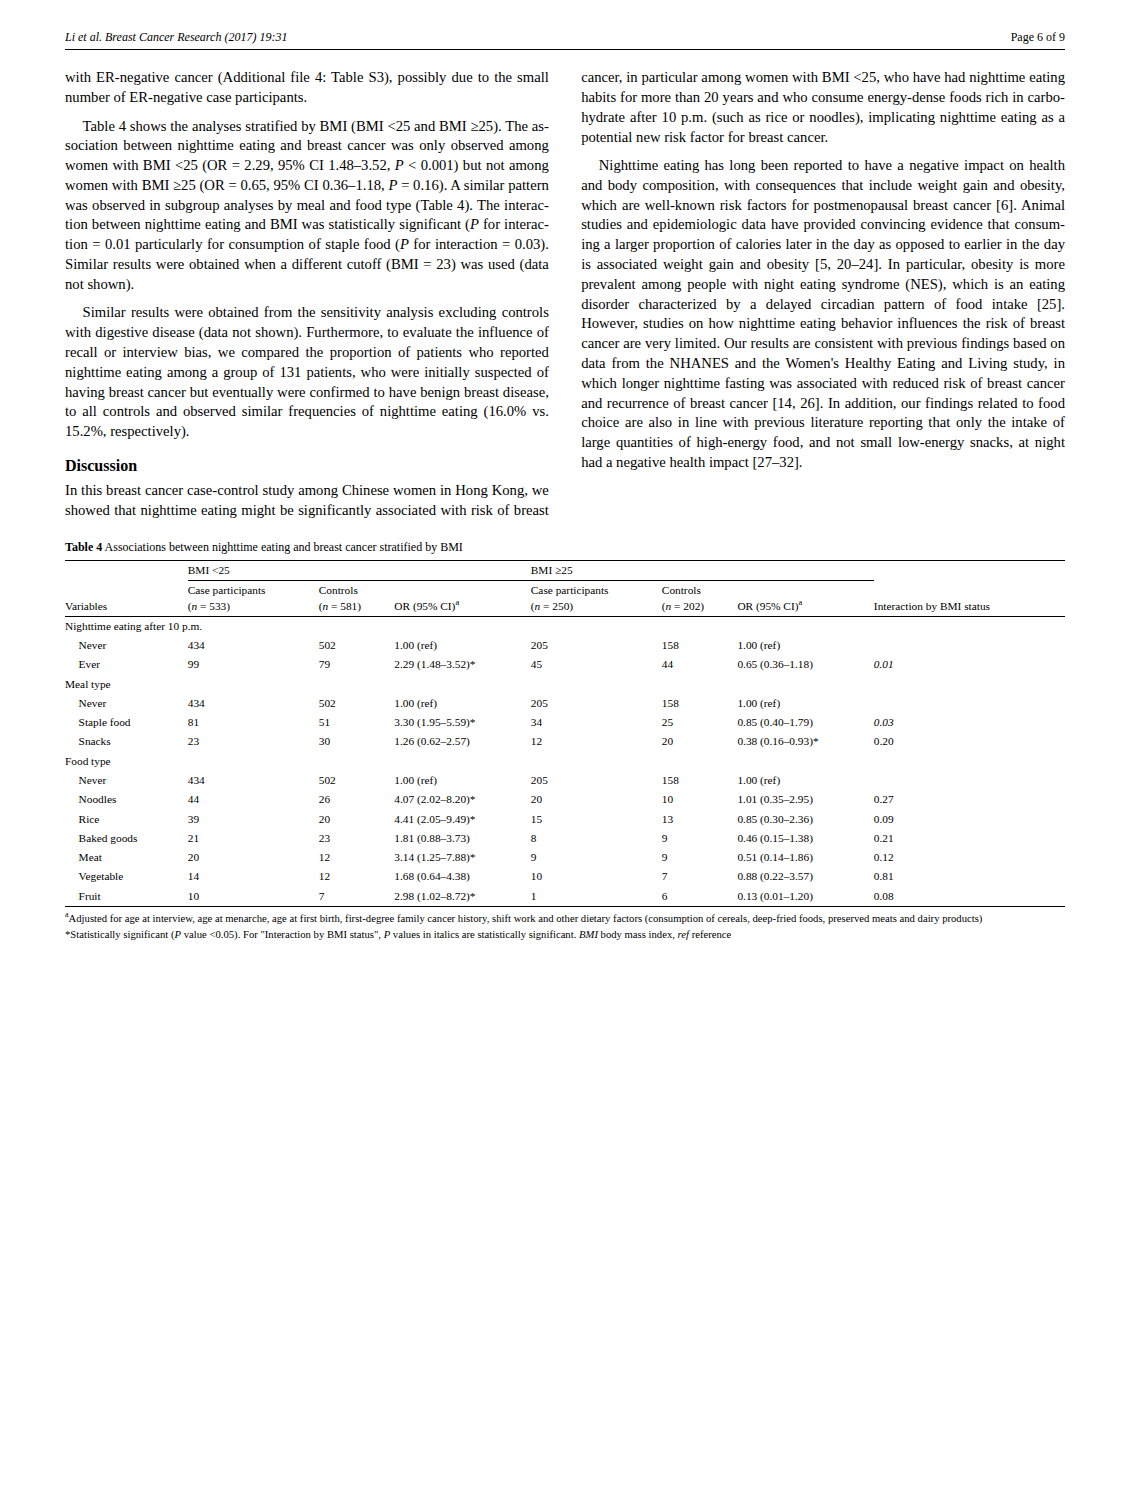Li et al. Breast Cancer Research (2017) 19:31
Page 6 of 9
with ER-negative cancer (Additional file 4: Table S3), possibly due to the small number of ER-negative case participants.
Table 4 shows the analyses stratified by BMI (BMI <25 and BMI ≥25). The association between nighttime eating and breast cancer was only observed among women with BMI <25 (OR = 2.29, 95% CI 1.48–3.52, P < 0.001) but not among women with BMI ≥25 (OR = 0.65, 95% CI 0.36–1.18, P = 0.16). A similar pattern was observed in subgroup analyses by meal and food type (Table 4). The interaction between nighttime eating and BMI was statistically significant (P for interaction = 0.01 particularly for consumption of staple food (P for interaction = 0.03). Similar results were obtained when a different cutoff (BMI = 23) was used (data not shown).
Similar results were obtained from the sensitivity analysis excluding controls with digestive disease (data not shown). Furthermore, to evaluate the influence of recall or interview bias, we compared the proportion of patients who reported nighttime eating among a group of 131 patients, who were initially suspected of having breast cancer but eventually were confirmed to have benign breast disease, to all controls and observed similar frequencies of nighttime eating (16.0% vs. 15.2%, respectively).
Discussion
In this breast cancer case-control study among Chinese women in Hong Kong, we showed that nighttime eating might be significantly associated with risk of breast cancer, in particular among women with BMI <25, who have had nighttime eating habits for more than 20 years and who consume energy-dense foods rich in carbohydrate after 10 p.m. (such as rice or noodles), implicating nighttime eating as a potential new risk factor for breast cancer.
Nighttime eating has long been reported to have a negative impact on health and body composition, with consequences that include weight gain and obesity, which are well-known risk factors for postmenopausal breast cancer [6]. Animal studies and epidemiologic data have provided convincing evidence that consuming a larger proportion of calories later in the day as opposed to earlier in the day is associated weight gain and obesity [5, 20–24]. In particular, obesity is more prevalent among people with night eating syndrome (NES), which is an eating disorder characterized by a delayed circadian pattern of food intake [25]. However, studies on how nighttime eating behavior influences the risk of breast cancer are very limited. Our results are consistent with previous findings based on data from the NHANES and the Women's Healthy Eating and Living study, in which longer nighttime fasting was associated with reduced risk of breast cancer and recurrence of breast cancer [14, 26]. In addition, our findings related to food choice are also in line with previous literature reporting that only the intake of large quantities of high-energy food, and not small low-energy snacks, at night had a negative health impact [27–32].
Table 4 Associations between nighttime eating and breast cancer stratified by BMI
| Variables | BMI <25 | BMI ≥25 | Interaction by BMI status |
| --- | --- | --- | --- |
| Case participants ( n = 533) | Controls ( n = 581) | OR (95% CI) a | Case participants ( n = 250) | Controls ( n = 202) | OR (95% CI) a |
| Nighttime eating after 10 p.m. |
| Never | 434 | 502 | 1.00 (ref) | 205 | 158 | 1.00 (ref) | |
| Ever | 99 | 79 | 2.29 (1.48–3.52)* | 45 | 44 | 0.65 (0.36–1.18) | 0.01 |
| Meal type |
| Never | 434 | 502 | 1.00 (ref) | 205 | 158 | 1.00 (ref) | |
| Staple food | 81 | 51 | 3.30 (1.95–5.59)* | 34 | 25 | 0.85 (0.40–1.79) | 0.03 |
| Snacks | 23 | 30 | 1.26 (0.62–2.57) | 12 | 20 | 0.38 (0.16–0.93)* | 0.20 |
| Food type |
| Never | 434 | 502 | 1.00 (ref) | 205 | 158 | 1.00 (ref) | |
| Noodles | 44 | 26 | 4.07 (2.02–8.20)* | 20 | 10 | 1.01 (0.35–2.95) | 0.27 |
| Rice | 39 | 20 | 4.41 (2.05–9.49)* | 15 | 13 | 0.85 (0.30–2.36) | 0.09 |
| Baked goods | 21 | 23 | 1.81 (0.88–3.73) | 8 | 9 | 0.46 (0.15–1.38) | 0.21 |
| Meat | 20 | 12 | 3.14 (1.25–7.88)* | 9 | 9 | 0.51 (0.14–1.86) | 0.12 |
| Vegetable | 14 | 12 | 1.68 (0.64–4.38) | 10 | 7 | 0.88 (0.22–3.57) | 0.81 |
| Fruit | 10 | 7 | 2.98 (1.02–8.72)* | 1 | 6 | 0.13 (0.01–1.20) | 0.08 |
aAdjusted for age at interview, age at menarche, age at first birth, first-degree family cancer history, shift work and other dietary factors (consumption of cereals, deep-fried foods, preserved meats and dairy products)
*Statistically significant (P value <0.05). For "Interaction by BMI status", P values in italics are statistically significant. BMI body mass index, ref reference